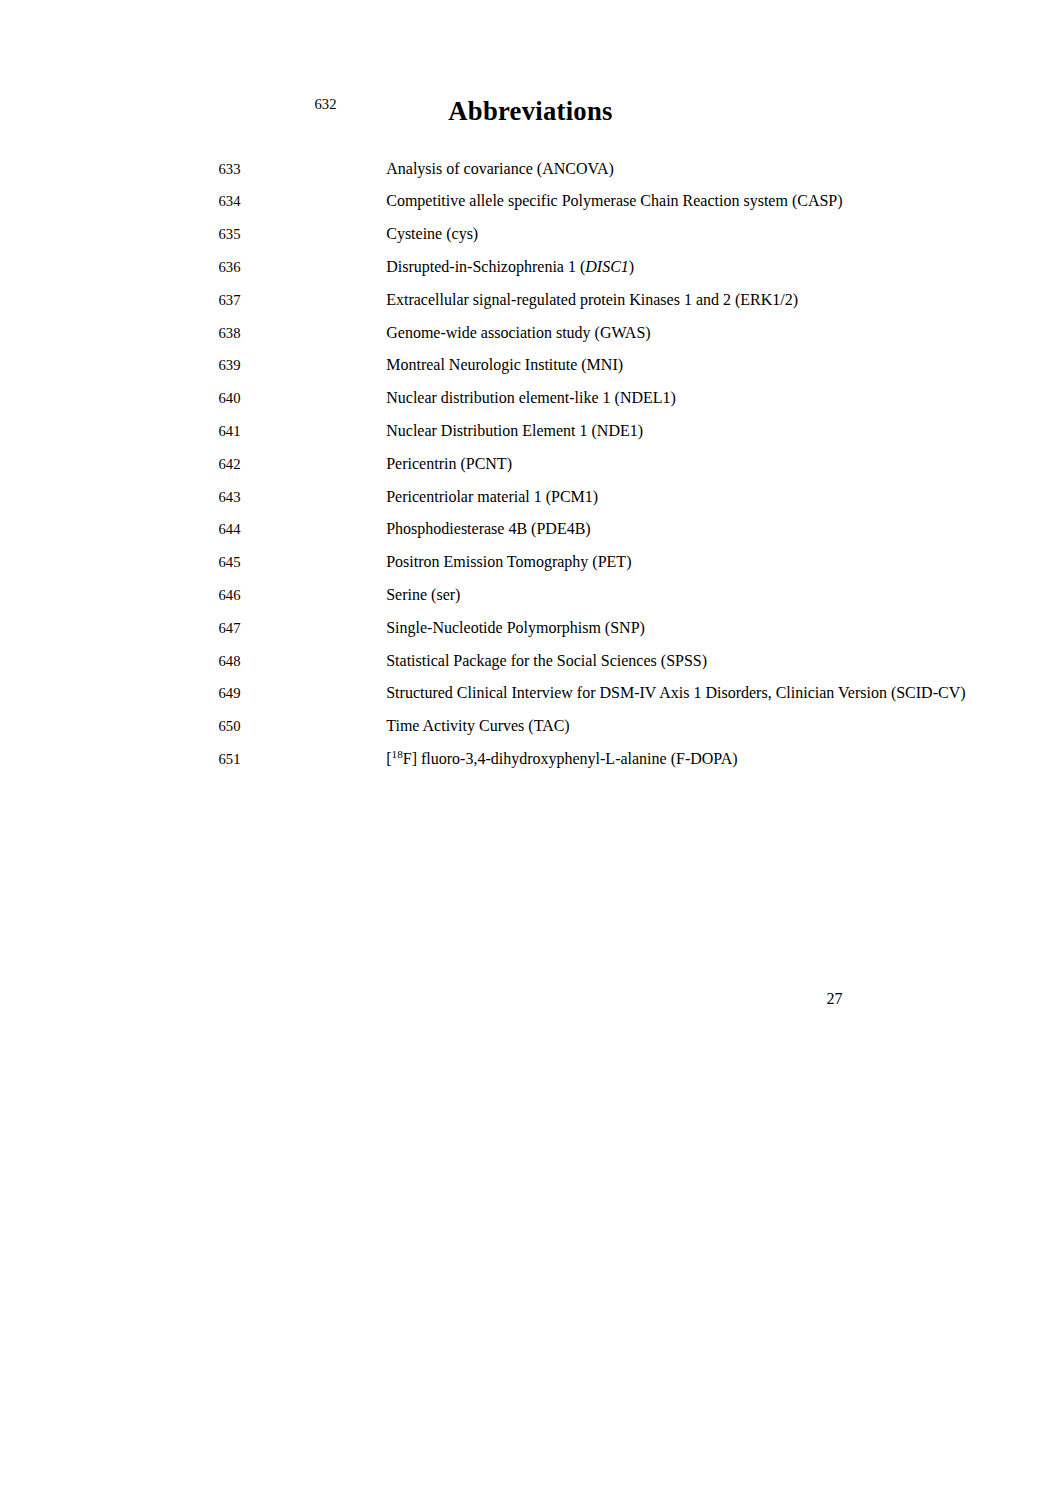632
Abbreviations
633 Analysis of covariance (ANCOVA)
634 Competitive allele specific Polymerase Chain Reaction system (CASP)
635 Cysteine (cys)
636 Disrupted-in-Schizophrenia 1 (DISC1)
637 Extracellular signal-regulated protein Kinases 1 and 2 (ERK1/2)
638 Genome-wide association study (GWAS)
639 Montreal Neurologic Institute (MNI)
640 Nuclear distribution element-like 1 (NDEL1)
641 Nuclear Distribution Element 1 (NDE1)
642 Pericentrin (PCNT)
643 Pericentriolar material 1 (PCM1)
644 Phosphodiesterase 4B (PDE4B)
645 Positron Emission Tomography (PET)
646 Serine (ser)
647 Single-Nucleotide Polymorphism (SNP)
648 Statistical Package for the Social Sciences (SPSS)
649 Structured Clinical Interview for DSM-IV Axis 1 Disorders, Clinician Version (SCID-CV)
650 Time Activity Curves (TAC)
651 [18F] fluoro-3,4-dihydroxyphenyl-L-alanine (F-DOPA)
27